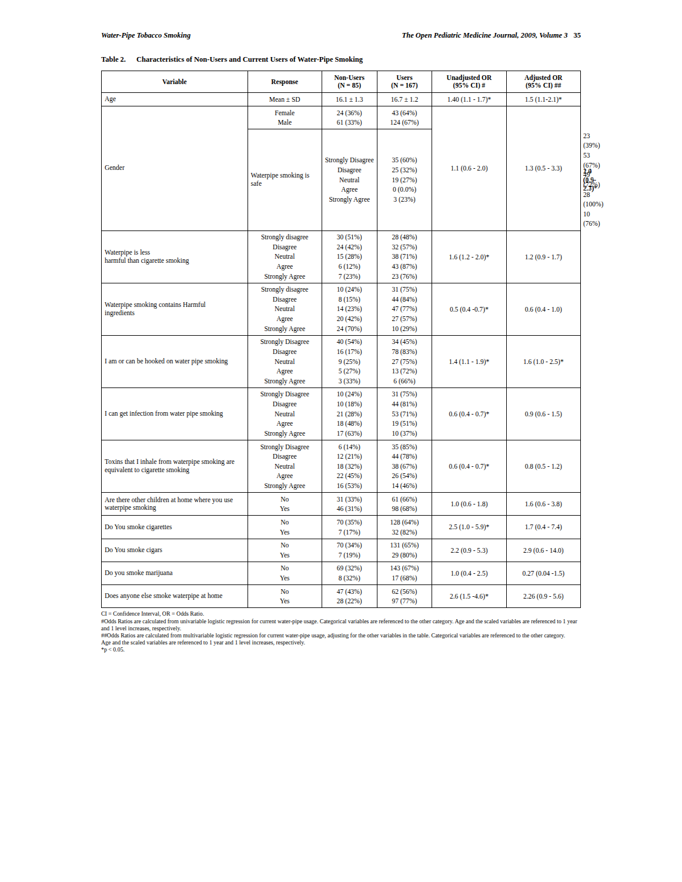Water-Pipe Tobacco Smoking
The Open Pediatric Medicine Journal, 2009, Volume 335
Table 2. Characteristics of Non-Users and Current Users of Water-Pipe Smoking
| Variable | Response | Non-Users (N = 85) | Users (N = 167) | Unadjusted OR (95% CI) # | Adjusted OR (95% CI) ## |
| --- | --- | --- | --- | --- | --- |
| Age | Mean ± SD | 16.1 ± 1.3 | 16.7 ± 1.2 | 1.40 (1.1 - 1.7)* | 1.5 (1.1-2.1)* |
| Gender | Female Male | 24 (36%) 61 (33%) | 43 (64%) 124 (67%) | 1.1 (0.6 - 2.0) | 1.3 (0.5 - 3.3) |
| Waterpipe smoking is safe | Strongly Disagree Disagree Neutral Agree Strongly Agree | 35 (60%) 25 (32%) 19 (27%) 0 (0.0%) 3 (23%) | 23 (39%) 53 (67%) 49 (72%) 28 (100%) 10 (76%) | 2.0 (1.5-2.7)* | 1.4 (0.9-2.3) |
| Waterpipe is less harmful than cigarette smoking | Strongly disagree Disagree Neutral Agree Strongly Agree | 30 (51%) 24 (42%) 15 (28%) 6 (12%) 7 (23%) | 28 (48%) 32 (57%) 38 (71%) 43 (87%) 23 (76%) | 1.6 (1.2 - 2.0)* | 1.2 (0.9 - 1.7) |
| Waterpipe smoking contains Harmful ingredients | Strongly disagree Disagree Neutral Agree Strongly Agree | 10 (24%) 8 (15%) 14 (23%) 20 (42%) 24 (70%) | 31 (75%) 44 (84%) 47 (77%) 27 (57%) 10 (29%) | 0.5 (0.4 -0.7)* | 0.6 (0.4 - 1.0) |
| I am or can be hooked on water pipe smoking | Strongly Disagree Disagree Neutral Agree Strongly Agree | 40 (54%) 16 (17%) 9 (25%) 5 (27%) 3 (33%) | 34 (45%) 78 (83%) 27 (75%) 13 (72%) 6 (66%) | 1.4 (1.1 - 1.9)* | 1.6 (1.0 - 2.5)* |
| I can get infection from water pipe smoking | Strongly Disagree Disagree Neutral Agree Strongly Agree | 10 (24%) 10 (18%) 21 (28%) 18 (48%) 17 (63%) | 31 (75%) 44 (81%) 53 (71%) 19 (51%) 10 (37%) | 0.6 (0.4 - 0.7)* | 0.9 (0.6 - 1.5) |
| Toxins that I inhale from waterpipe smoking are equivalent to cigarette smoking | Strongly Disagree Disagree Neutral Agree Strongly Agree | 6 (14%) 12 (21%) 18 (32%) 22 (45%) 16 (53%) | 35 (85%) 44 (78%) 38 (67%) 26 (54%) 14 (46%) | 0.6 (0.4 - 0.7)* | 0.8 (0.5 - 1.2) |
| Are there other children at home where you use waterpipe smoking | No Yes | 31 (33%) 46 (31%) | 61 (66%) 98 (68%) | 1.0 (0.6 - 1.8) | 1.6 (0.6 - 3.8) |
| Do You smoke cigarettes | No Yes | 70 (35%) 7 (17%) | 128 (64%) 32 (82%) | 2.5 (1.0 - 5.9)* | 1.7 (0.4 - 7.4) |
| Do You smoke cigars | No Yes | 70 (34%) 7 (19%) | 131 (65%) 29 (80%) | 2.2 (0.9 - 5.3) | 2.9 (0.6 - 14.0) |
| Do you smoke marijuana | No Yes | 69 (32%) 8 (32%) | 143 (67%) 17 (68%) | 1.0 (0.4 - 2.5) | 0.27 (0.04 -1.5) |
| Does anyone else smoke waterpipe at home | No Yes | 47 (43%) 28 (22%) | 62 (56%) 97 (77%) | 2.6 (1.5 -4.6)* | 2.26 (0.9 - 5.6) |
CI = Confidence Interval, OR = Odds Ratio.
#Odds Ratios are calculated from univariable logistic regression for current water-pipe usage. Categorical variables are referenced to the other category. Age and the scaled variables are referenced to 1 year and 1 level increases, respectively.
##Odds Ratios are calculated from multivariable logistic regression for current water-pipe usage, adjusting for the other variables in the table. Categorical variables are referenced to the other category.
Age and the scaled variables are referenced to 1 year and 1 level increases, respectively.
*p < 0.05.